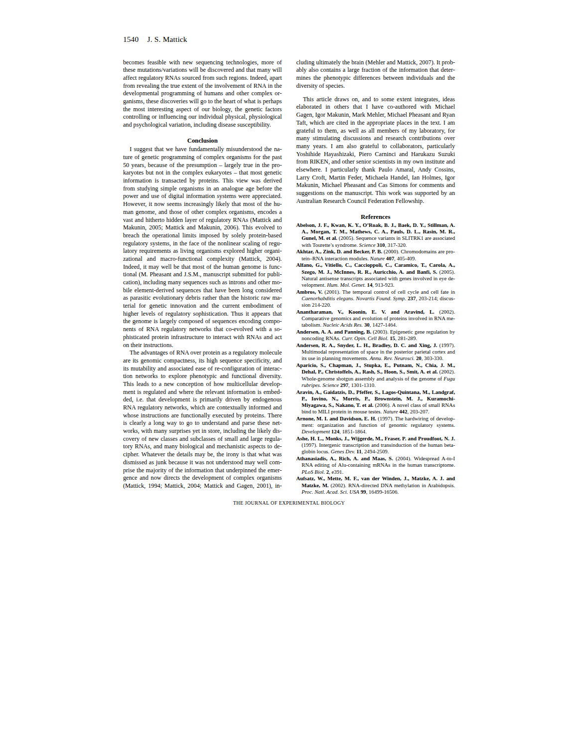1540 J. S. Mattick
becomes feasible with new sequencing technologies, more of these mutations/variations will be discovered and that many will affect regulatory RNAs sourced from such regions. Indeed, apart from revealing the true extent of the involvement of RNA in the developmental programming of humans and other complex organisms, these discoveries will go to the heart of what is perhaps the most interesting aspect of our biology, the genetic factors controlling or influencing our individual physical, physiological and psychological variation, including disease susceptibility.
Conclusion
I suggest that we have fundamentally misunderstood the nature of genetic programming of complex organisms for the past 50 years, because of the presumption – largely true in the prokaryotes but not in the complex eukaryotes – that most genetic information is transacted by proteins. This view was derived from studying simple organisms in an analogue age before the power and use of digital information systems were appreciated. However, it now seems increasingly likely that most of the human genome, and those of other complex organisms, encodes a vast and hitherto hidden layer of regulatory RNAs (Mattick and Makunin, 2005; Mattick and Makunin, 2006). This evolved to breach the operational limits imposed by solely protein-based regulatory systems, in the face of the nonlinear scaling of regulatory requirements as living organisms explored higher organizational and macro-functional complexity (Mattick, 2004). Indeed, it may well be that most of the human genome is functional (M. Pheasant and J.S.M., manuscript submitted for publication), including many sequences such as introns and other mobile element-derived sequences that have been long considered as parasitic evolutionary debris rather than the historic raw material for genetic innovation and the current embodiment of higher levels of regulatory sophistication. Thus it appears that the genome is largely composed of sequences encoding components of RNA regulatory networks that co-evolved with a sophisticated protein infrastructure to interact with RNAs and act on their instructions.
The advantages of RNA over protein as a regulatory molecule are its genomic compactness, its high sequence specificity, and its mutability and associated ease of re-configuration of interaction networks to explore phenotypic and functional diversity. This leads to a new conception of how multicellular development is regulated and where the relevant information is embedded, i.e. that development is primarily driven by endogenous RNA regulatory networks, which are contextually informed and whose instructions are functionally executed by proteins. There is clearly a long way to go to understand and parse these networks, with many surprises yet in store, including the likely discovery of new classes and subclasses of small and large regulatory RNAs, and many biological and mechanistic aspects to decipher. Whatever the details may be, the irony is that what was dismissed as junk because it was not understood may well comprise the majority of the information that underpinned the emergence and now directs the development of complex organisms (Mattick, 1994; Mattick, 2004; Mattick and Gagen, 2001), including ultimately the brain (Mehler and Mattick, 2007). It probably also contains a large fraction of the information that determines the phenotypic differences between individuals and the diversity of species.
This article draws on, and to some extent integrates, ideas elaborated in others that I have co-authored with Michael Gagen, Igor Makunin, Mark Mehler, Michael Pheasant and Ryan Taft, which are cited in the appropriate places in the text. I am grateful to them, as well as all members of my laboratory, for many stimulating discussions and research contributions over many years. I am also grateful to collaborators, particularly Yoshihide Hayashizaki, Piero Carninci and Harukazu Suzuki from RIKEN, and other senior scientists in my own institute and elsewhere. I particularly thank Paulo Amaral, Andy Cossins, Larry Croft, Martin Feder, Michaela Handel, Ian Holmes, Igor Makunin, Michael Pheasant and Cas Simons for comments and suggestions on the manuscript. This work was supported by an Australian Research Council Federation Fellowship.
References
Abelson, J. F., Kwan, K. Y., O’Roak, B. J., Baek, D. Y., Stillman, A. A., Morgan, T. M., Mathews, C. A., Pauls, D. L., Rasin, M. R., Gunel, M. et al. (2005). Sequence variants in SLITRK1 are associated with Tourette’s syndrome. Science 310, 317-320.
Akhtar, A., Zink, D. and Becker, P. B. (2000). Chromodomains are protein–RNA interaction modules. Nature 407, 405-409.
Alfano, G., Vitiello, C., Caccioppoli, C., Caramico, T., Carola, A., Szego, M. J., McInnes, R. R., Auricchio, A. and Banfi, S. (2005). Natural antisense transcripts associated with genes involved in eye development. Hum. Mol. Genet. 14, 913-923.
Ambros, V. (2001). The temporal control of cell cycle and cell fate in Caenorhabditis elegans. Novartis Found. Symp. 237, 203-214; discussion 214-220.
Anantharaman, V., Koonin, E. V. and Aravind, L. (2002). Comparative genomics and evolution of proteins involved in RNA metabolism. Nucleic Acids Res. 30, 1427-1464.
Andersen, A. A. and Panning, B. (2003). Epigenetic gene regulation by noncoding RNAs. Curr. Opin. Cell Biol. 15, 281-289.
Andersen, R. A., Snyder, L. H., Bradley, D. C. and Xing, J. (1997). Multimodal representation of space in the posterior parietal cortex and its use in planning movements. Annu. Rev. Neurosci. 20, 303-330.
Aparicio, S., Chapman, J., Stupka, E., Putnam, N., Chia, J. M., Dehal, P., Christoffels, A., Rash, S., Hoon, S., Smit, A. et al. (2002). Whole-genome shotgun assembly and analysis of the genome of Fugu rubripes. Science 297, 1301-1310.
Aravin, A., Gaidatzis, D., Pfeffer, S., Lagos-Quintana, M., Landgraf, P., Iovino, N., Morris, P., Brownstein, M. J., Kuramochi-Miyagawa, S., Nakano, T. et al. (2006). A novel class of small RNAs bind to MILI protein in mouse testes. Nature 442, 203-207.
Arnone, M. I. and Davidson, E. H. (1997). The hardwiring of development: organization and function of genomic regulatory systems. Development 124, 1851-1864.
Ashe, H. L., Monks, J., Wijgerde, M., Fraser, P. and Proudfoot, N. J. (1997). Intergenic transcription and transinduction of the human beta-globin locus. Genes Dev. 11, 2494-2509.
Athanasiadis, A., Rich, A. and Maas, S. (2004). Widespread A-to-I RNA editing of Alu-containing mRNAs in the human transcriptome. PLoS Biol. 2, e391.
Aufsatz, W., Mette, M. F., van der Winden, J., Matzke, A. J. and Matzke, M. (2002). RNA-directed DNA methylation in Arabidopsis. Proc. Natl. Acad. Sci. USA 99, 16499-16506.
THE JOURNAL OF EXPERIMENTAL BIOLOGY